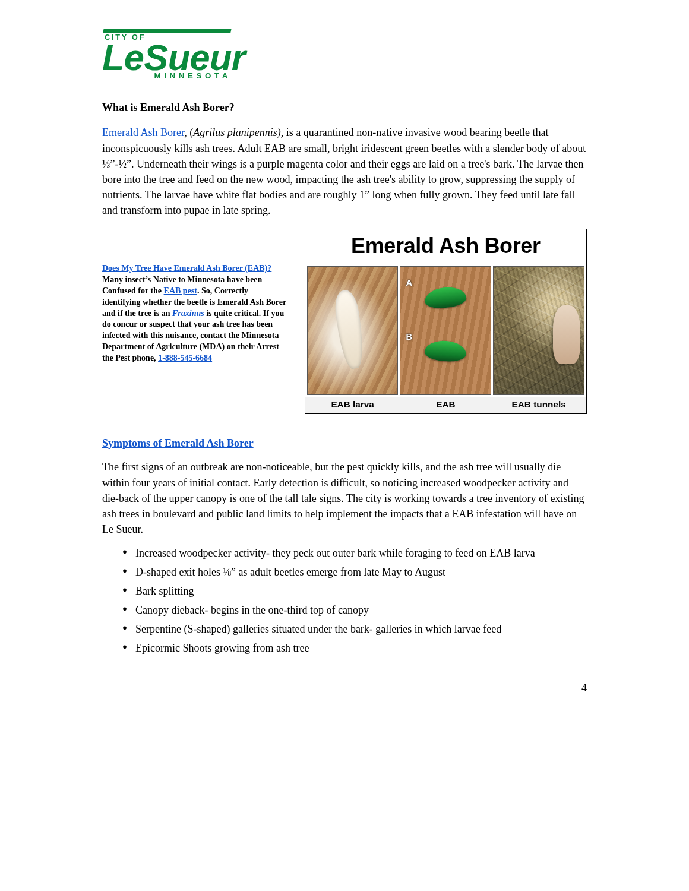CITY OF LeSueur MINNESOTA
What is Emerald Ash Borer?
Emerald Ash Borer, (Agrilus planipennis), is a quarantined non-native invasive wood bearing beetle that inconspicuously kills ash trees. Adult EAB are small, bright iridescent green beetles with a slender body of about ⅓”-½”. Underneath their wings is a purple magenta color and their eggs are laid on a tree's bark. The larvae then bore into the tree and feed on the new wood, impacting the ash tree's ability to grow, suppressing the supply of nutrients. The larvae have white flat bodies and are roughly 1” long when fully grown. They feed until late fall and transform into pupae in late spring.
Emerald Ash Borer
A B
EAB larva EAB EAB tunnels
Does My Tree Have Emerald Ash Borer (EAB)? Many insect’s Native to Minnesota have been Confused for the EAB pest. So, Correctly identifying whether the beetle is Emerald Ash Borer and if the tree is an Fraxinus is quite critical. If you do concur or suspect that your ash tree has been infected with this nuisance, contact the Minnesota Department of Agriculture (MDA) on their Arrest the Pest phone, 1-888-545-6684
Symptoms of Emerald Ash Borer
The first signs of an outbreak are non-noticeable, but the pest quickly kills, and the ash tree will usually die within four years of initial contact. Early detection is difficult, so noticing increased woodpecker activity and die-back of the upper canopy is one of the tall tale signs. The city is working towards a tree inventory of existing ash trees in boulevard and public land limits to help implement the impacts that a EAB infestation will have on Le Sueur.
Increased woodpecker activity- they peck out outer bark while foraging to feed on EAB larva
D-shaped exit holes ⅛” as adult beetles emerge from late May to August
Bark splitting
Canopy dieback- begins in the one-third top of canopy
Serpentine (S-shaped) galleries situated under the bark- galleries in which larvae feed
Epicormic Shoots growing from ash tree
4